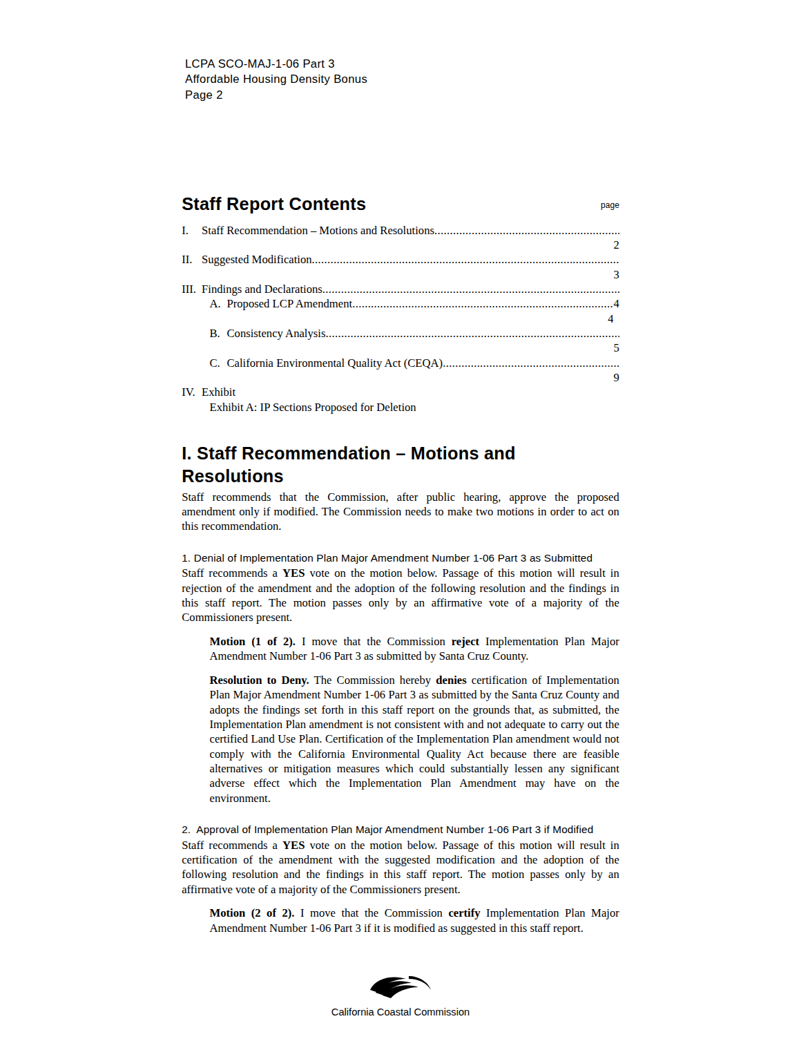LCPA SCO-MAJ-1-06 Part 3
Affordable Housing Density Bonus
Page 2
Staff Report Contents
page
I. Staff Recommendation – Motions and Resolutions............................................................................. 2
II. Suggested Modification......................................................................................................... 3
III. Findings and Declarations..................................................................................................... 4 A. Proposed LCP Amendment......................................................................................................... 4 B. Consistency Analysis.................................................................................................................. 5 C. California Environmental Quality Act (CEQA)............................................................................. 9
IV. Exhibit
Exhibit A: IP Sections Proposed for Deletion
I. Staff Recommendation – Motions and Resolutions
Staff recommends that the Commission, after public hearing, approve the proposed amendment only if modified. The Commission needs to make two motions in order to act on this recommendation.
1. Denial of Implementation Plan Major Amendment Number 1-06 Part 3 as Submitted
Staff recommends a YES vote on the motion below. Passage of this motion will result in rejection of the amendment and the adoption of the following resolution and the findings in this staff report. The motion passes only by an affirmative vote of a majority of the Commissioners present.
Motion (1 of 2). I move that the Commission reject Implementation Plan Major Amendment Number 1-06 Part 3 as submitted by Santa Cruz County.
Resolution to Deny. The Commission hereby denies certification of Implementation Plan Major Amendment Number 1-06 Part 3 as submitted by the Santa Cruz County and adopts the findings set forth in this staff report on the grounds that, as submitted, the Implementation Plan amendment is not consistent with and not adequate to carry out the certified Land Use Plan. Certification of the Implementation Plan amendment would not comply with the California Environmental Quality Act because there are feasible alternatives or mitigation measures which could substantially lessen any significant adverse effect which the Implementation Plan Amendment may have on the environment.
2. Approval of Implementation Plan Major Amendment Number 1-06 Part 3 if Modified
Staff recommends a YES vote on the motion below. Passage of this motion will result in certification of the amendment with the suggested modification and the adoption of the following resolution and the findings in this staff report. The motion passes only by an affirmative vote of a majority of the Commissioners present.
Motion (2 of 2). I move that the Commission certify Implementation Plan Major Amendment Number 1-06 Part 3 if it is modified as suggested in this staff report.
California Coastal Commission